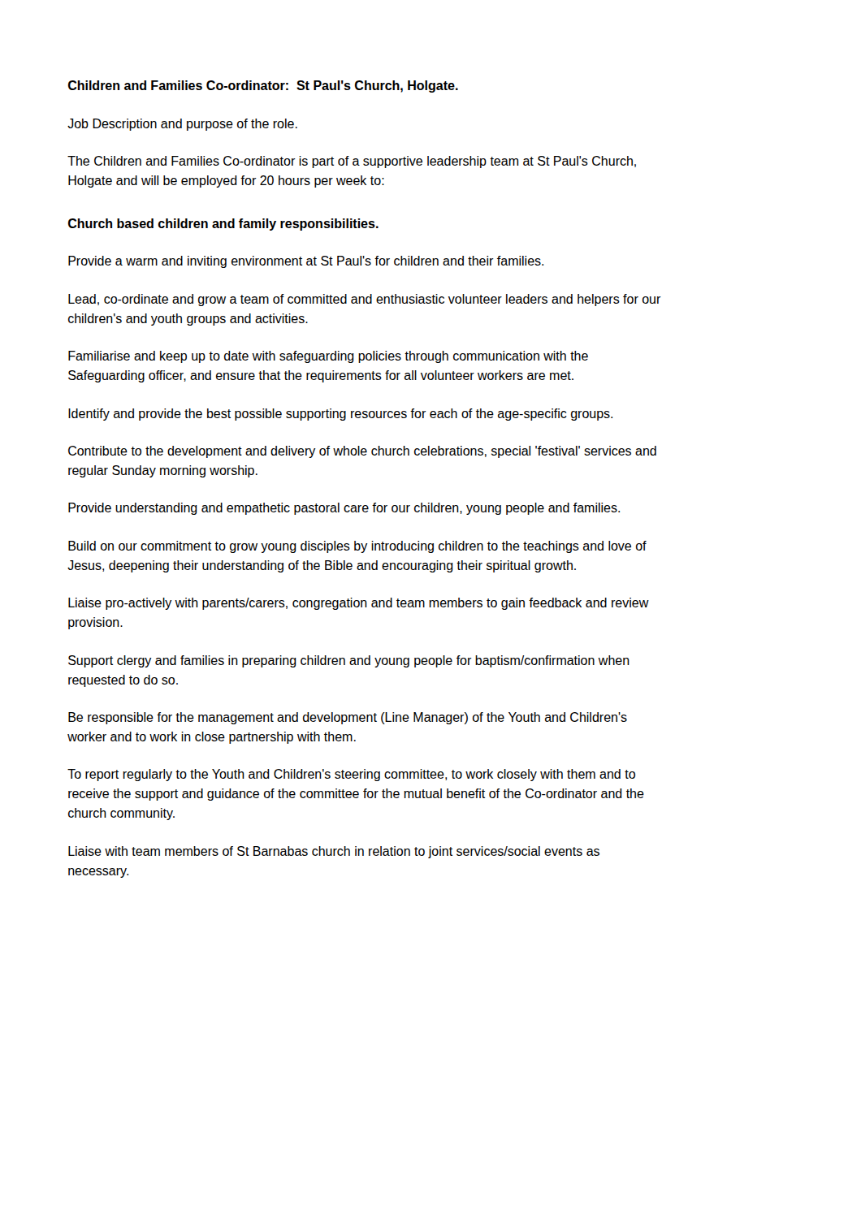Children and Families Co-ordinator: St Paul's Church, Holgate.
Job Description and purpose of the role.
The Children and Families Co-ordinator is part of a supportive leadership team at St Paul's Church, Holgate and will be employed for 20 hours per week to:
Church based children and family responsibilities.
Provide a warm and inviting environment at St Paul's for children and their families.
Lead, co-ordinate and grow a team of committed and enthusiastic volunteer leaders and helpers for our children's and youth groups and activities.
Familiarise and keep up to date with safeguarding policies through communication with the Safeguarding officer, and ensure that the requirements for all volunteer workers are met.
Identify and provide the best possible supporting resources for each of the age-specific groups.
Contribute to the development and delivery of whole church celebrations, special 'festival' services and regular Sunday morning worship.
Provide understanding and empathetic pastoral care for our children, young people and families.
Build on our commitment to grow young disciples by introducing children to the teachings and love of Jesus, deepening their understanding of the Bible and encouraging their spiritual growth.
Liaise pro-actively with parents/carers, congregation and team members to gain feedback and review provision.
Support clergy and families in preparing children and young people for baptism/confirmation when requested to do so.
Be responsible for the management and development (Line Manager) of the Youth and Children's worker and to work in close partnership with them.
To report regularly to the Youth and Children's steering committee, to work closely with them and to receive the support and guidance of the committee for the mutual benefit of the Co-ordinator and the church community.
Liaise with team members of St Barnabas church in relation to joint services/social events as necessary.